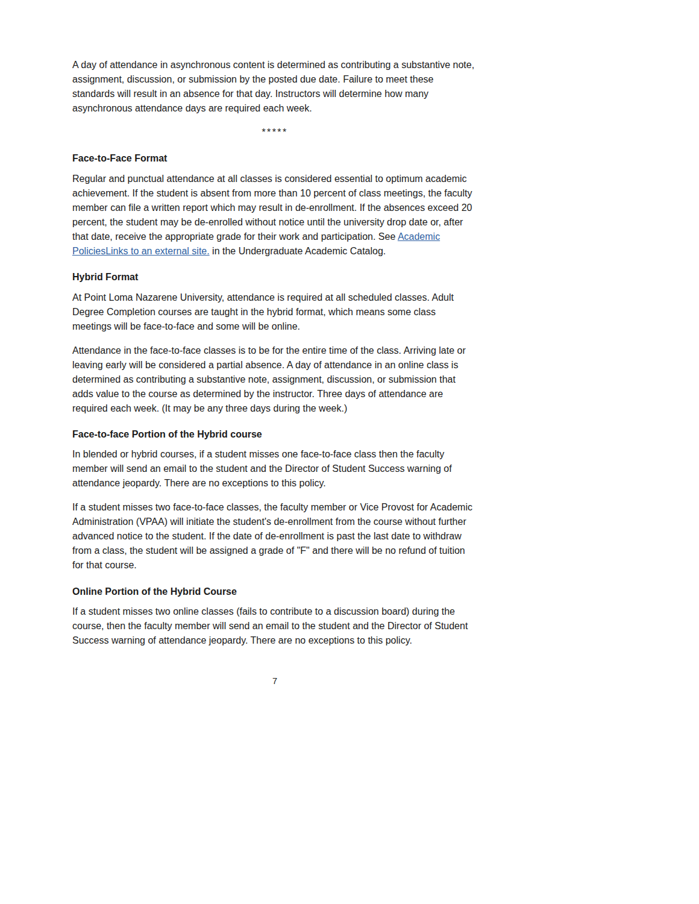A day of attendance in asynchronous content is determined as contributing a substantive note, assignment, discussion, or submission by the posted due date. Failure to meet these standards will result in an absence for that day. Instructors will determine how many asynchronous attendance days are required each week.
*****
Face-to-Face Format
Regular and punctual attendance at all classes is considered essential to optimum academic achievement. If the student is absent from more than 10 percent of class meetings, the faculty member can file a written report which may result in de-enrollment. If the absences exceed 20 percent, the student may be de-enrolled without notice until the university drop date or, after that date, receive the appropriate grade for their work and participation. See Academic PoliciesLinks to an external site. in the Undergraduate Academic Catalog.
Hybrid Format
At Point Loma Nazarene University, attendance is required at all scheduled classes. Adult Degree Completion courses are taught in the hybrid format, which means some class meetings will be face-to-face and some will be online.
Attendance in the face-to-face classes is to be for the entire time of the class. Arriving late or leaving early will be considered a partial absence. A day of attendance in an online class is determined as contributing a substantive note, assignment, discussion, or submission that adds value to the course as determined by the instructor. Three days of attendance are required each week. (It may be any three days during the week.)
Face-to-face Portion of the Hybrid course
In blended or hybrid courses, if a student misses one face-to-face class then the faculty member will send an email to the student and the Director of Student Success warning of attendance jeopardy. There are no exceptions to this policy.
If a student misses two face-to-face classes, the faculty member or Vice Provost for Academic Administration (VPAA) will initiate the student's de-enrollment from the course without further advanced notice to the student. If the date of de-enrollment is past the last date to withdraw from a class, the student will be assigned a grade of "F" and there will be no refund of tuition for that course.
Online Portion of the Hybrid Course
If a student misses two online classes (fails to contribute to a discussion board) during the course, then the faculty member will send an email to the student and the Director of Student Success warning of attendance jeopardy. There are no exceptions to this policy.
7